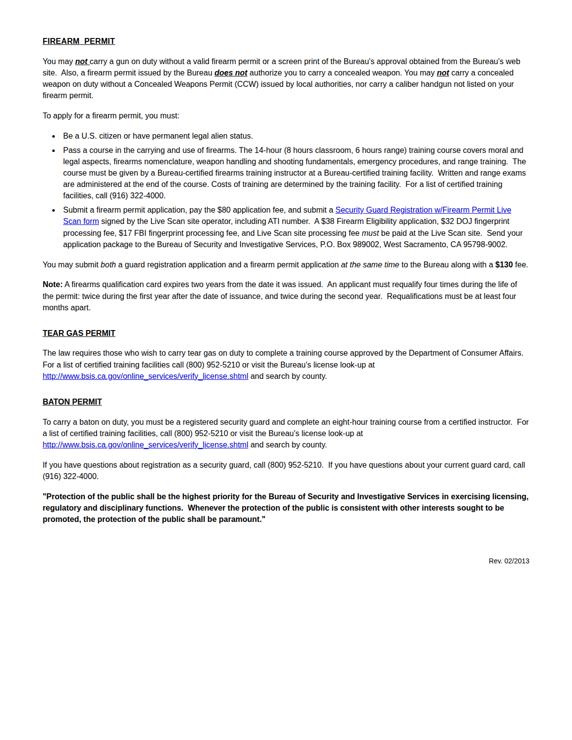FIREARM PERMIT
You may not carry a gun on duty without a valid firearm permit or a screen print of the Bureau's approval obtained from the Bureau's web site. Also, a firearm permit issued by the Bureau does not authorize you to carry a concealed weapon. You may not carry a concealed weapon on duty without a Concealed Weapons Permit (CCW) issued by local authorities, nor carry a caliber handgun not listed on your firearm permit.
To apply for a firearm permit, you must:
Be a U.S. citizen or have permanent legal alien status.
Pass a course in the carrying and use of firearms. The 14-hour (8 hours classroom, 6 hours range) training course covers moral and legal aspects, firearms nomenclature, weapon handling and shooting fundamentals, emergency procedures, and range training. The course must be given by a Bureau-certified firearms training instructor at a Bureau-certified training facility. Written and range exams are administered at the end of the course. Costs of training are determined by the training facility. For a list of certified training facilities, call (916) 322-4000.
Submit a firearm permit application, pay the $80 application fee, and submit a Security Guard Registration w/Firearm Permit Live Scan form signed by the Live Scan site operator, including ATI number. A $38 Firearm Eligibility application, $32 DOJ fingerprint processing fee, $17 FBI fingerprint processing fee, and Live Scan site processing fee must be paid at the Live Scan site. Send your application package to the Bureau of Security and Investigative Services, P.O. Box 989002, West Sacramento, CA 95798-9002.
You may submit both a guard registration application and a firearm permit application at the same time to the Bureau along with a $130 fee.
Note: A firearms qualification card expires two years from the date it was issued. An applicant must requalify four times during the life of the permit: twice during the first year after the date of issuance, and twice during the second year. Requalifications must be at least four months apart.
TEAR GAS PERMIT
The law requires those who wish to carry tear gas on duty to complete a training course approved by the Department of Consumer Affairs. For a list of certified training facilities call (800) 952-5210 or visit the Bureau's license look-up at http://www.bsis.ca.gov/online_services/verify_license.shtml and search by county.
BATON PERMIT
To carry a baton on duty, you must be a registered security guard and complete an eight-hour training course from a certified instructor. For a list of certified training facilities, call (800) 952-5210 or visit the Bureau's license look-up at http://www.bsis.ca.gov/online_services/verify_license.shtml and search by county.
If you have questions about registration as a security guard, call (800) 952-5210. If you have questions about your current guard card, call (916) 322-4000.
"Protection of the public shall be the highest priority for the Bureau of Security and Investigative Services in exercising licensing, regulatory and disciplinary functions. Whenever the protection of the public is consistent with other interests sought to be promoted, the protection of the public shall be paramount."
Rev. 02/2013